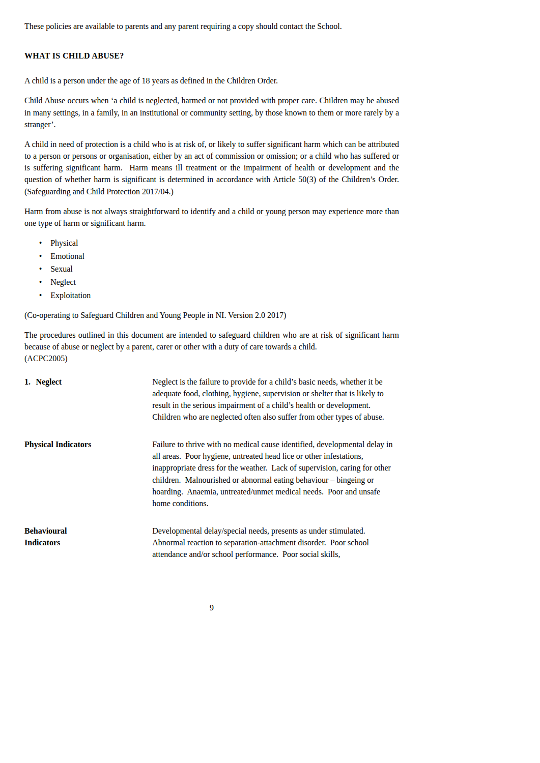These policies are available to parents and any parent requiring a copy should contact the School.
WHAT IS CHILD ABUSE?
A child is a person under the age of 18 years as defined in the Children Order.
Child Abuse occurs when ‘a child is neglected, harmed or not provided with proper care. Children may be abused in many settings, in a family, in an institutional or community setting, by those known to them or more rarely by a stranger’.
A child in need of protection is a child who is at risk of, or likely to suffer significant harm which can be attributed to a person or persons or organisation, either by an act of commission or omission; or a child who has suffered or is suffering significant harm. Harm means ill treatment or the impairment of health or development and the question of whether harm is significant is determined in accordance with Article 50(3) of the Children’s Order. (Safeguarding and Child Protection 2017/04.)
Harm from abuse is not always straightforward to identify and a child or young person may experience more than one type of harm or significant harm.
Physical
Emotional
Sexual
Neglect
Exploitation
(Co-operating to Safeguard Children and Young People in NI. Version 2.0 2017)
The procedures outlined in this document are intended to safeguard children who are at risk of significant harm because of abuse or neglect by a parent, carer or other with a duty of care towards a child.
(ACPC2005)
| 1. Neglect | Neglect is the failure to provide for a child’s basic needs, whether it be adequate food, clothing, hygiene, supervision or shelter that is likely to result in the serious impairment of a child’s health or development. Children who are neglected often also suffer from other types of abuse. |
| Physical Indicators | Failure to thrive with no medical cause identified, developmental delay in all areas. Poor hygiene, untreated head lice or other infestations, inappropriate dress for the weather. Lack of supervision, caring for other children. Malnourished or abnormal eating behaviour – bingeing or hoarding. Anaemia, untreated/unmet medical needs. Poor and unsafe home conditions. |
| Behavioural Indicators | Developmental delay/special needs, presents as under stimulated. Abnormal reaction to separation-attachment disorder. Poor school attendance and/or school performance. Poor social skills, |
9